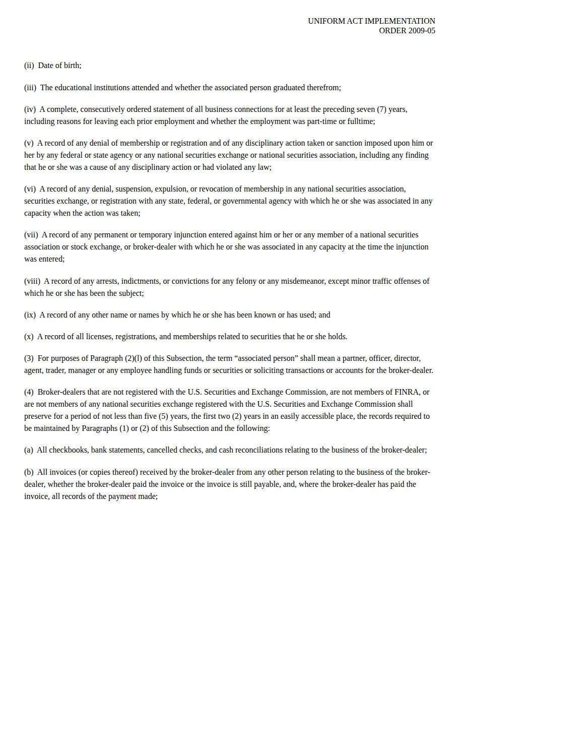UNIFORM ACT IMPLEMENTATION ORDER 2009-05
(ii) Date of birth;
(iii) The educational institutions attended and whether the associated person graduated therefrom;
(iv) A complete, consecutively ordered statement of all business connections for at least the preceding seven (7) years, including reasons for leaving each prior employment and whether the employment was part-time or fulltime;
(v) A record of any denial of membership or registration and of any disciplinary action taken or sanction imposed upon him or her by any federal or state agency or any national securities exchange or national securities association, including any finding that he or she was a cause of any disciplinary action or had violated any law;
(vi) A record of any denial, suspension, expulsion, or revocation of membership in any national securities association, securities exchange, or registration with any state, federal, or governmental agency with which he or she was associated in any capacity when the action was taken;
(vii) A record of any permanent or temporary injunction entered against him or her or any member of a national securities association or stock exchange, or broker-dealer with which he or she was associated in any capacity at the time the injunction was entered;
(viii) A record of any arrests, indictments, or convictions for any felony or any misdemeanor, except minor traffic offenses of which he or she has been the subject;
(ix) A record of any other name or names by which he or she has been known or has used; and
(x) A record of all licenses, registrations, and memberships related to securities that he or she holds.
(3) For purposes of Paragraph (2)(l) of this Subsection, the term “associated person” shall mean a partner, officer, director, agent, trader, manager or any employee handling funds or securities or soliciting transactions or accounts for the broker-dealer.
(4) Broker-dealers that are not registered with the U.S. Securities and Exchange Commission, are not members of FINRA, or are not members of any national securities exchange registered with the U.S. Securities and Exchange Commission shall preserve for a period of not less than five (5) years, the first two (2) years in an easily accessible place, the records required to be maintained by Paragraphs (1) or (2) of this Subsection and the following:
(a) All checkbooks, bank statements, cancelled checks, and cash reconciliations relating to the business of the broker-dealer;
(b) All invoices (or copies thereof) received by the broker-dealer from any other person relating to the business of the broker-dealer, whether the broker-dealer paid the invoice or the invoice is still payable, and, where the broker-dealer has paid the invoice, all records of the payment made;